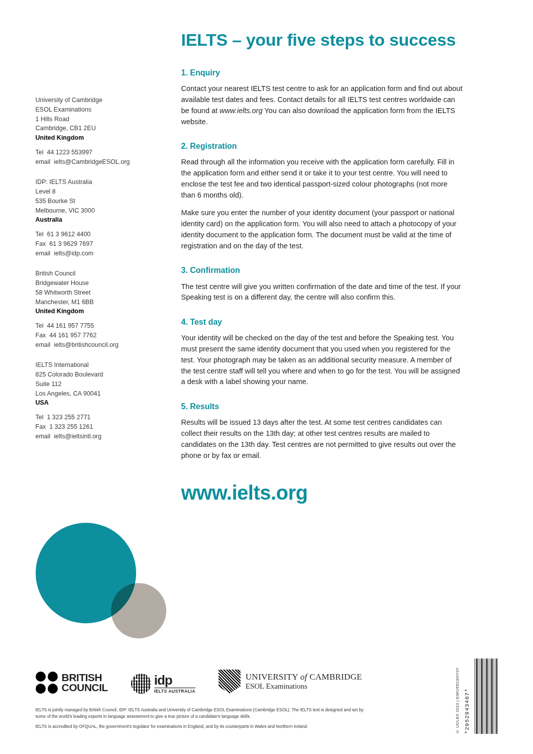University of Cambridge
ESOL Examinations
1 Hills Road
Cambridge, CB1 2EU
United Kingdom
Tel 44 1223 553997
email ielts@CambridgeESOL.org
IDP: IELTS Australia
Level 8
535 Bourke St
Melbourne, VIC 3000
Australia
Tel 61 3 9612 4400
Fax 61 3 9629 7697
email ielts@idp.com
British Council
Bridgewater House
58 Whitworth Street
Manchester, M1 6BB
United Kingdom
Tel 44 161 957 7755
Fax 44 161 957 7762
email ielts@britishcouncil.org
IELTS International
825 Colorado Boulevard
Suite 112
Los Angeles, CA 90041
USA
Tel 1 323 255 2771
Fax 1 323 255 1261
email ielts@ieltsintl.org
IELTS – your five steps to success
1. Enquiry
Contact your nearest IELTS test centre to ask for an application form and find out about available test dates and fees. Contact details for all IELTS test centres worldwide can be found at www.ielts.org You can also download the application form from the IELTS website.
2. Registration
Read through all the information you receive with the application form carefully. Fill in the application form and either send it or take it to your test centre. You will need to enclose the test fee and two identical passport-sized colour photographs (not more than 6 months old).
Make sure you enter the number of your identity document (your passport or national identity card) on the application form. You will also need to attach a photocopy of your identity document to the application form. The document must be valid at the time of registration and on the day of the test.
3. Confirmation
The test centre will give you written confirmation of the date and time of the test. If your Speaking test is on a different day, the centre will also confirm this.
4. Test day
Your identity will be checked on the day of the test and before the Speaking test. You must present the same identity document that you used when you registered for the test. Your photograph may be taken as an additional security measure. A member of the test centre staff will tell you where and when to go for the test. You will be assigned a desk with a label showing your name.
5. Results
Results will be issued 13 days after the test. At some test centres candidates can collect their results on the 13th day; at other test centres results are mailed to candidates on the 13th day. Test centres are not permitted to give results out over the phone or by fax or email.
www.ielts.org
BRITISH
COUNCIL
idp
IELTS AUSTRALIA
UNIVERSITY of CAMBRIDGE
ESOL Examinations
IELTS is jointly managed by British Council, IDP: IELTS Australia and University of Cambridge ESOL Examinations (Cambridge ESOL). The IELTS test is designed and set by some of the world's leading experts in language assessment to give a true picture of a candidate's language skills.
IELTS is accredited by OFQUAL, the government's regulator for examinations in England, and by its counterparts in Wales and Northern Ireland.
© UCLES 2010 | EMC/5623/0Y07
*2952943467*